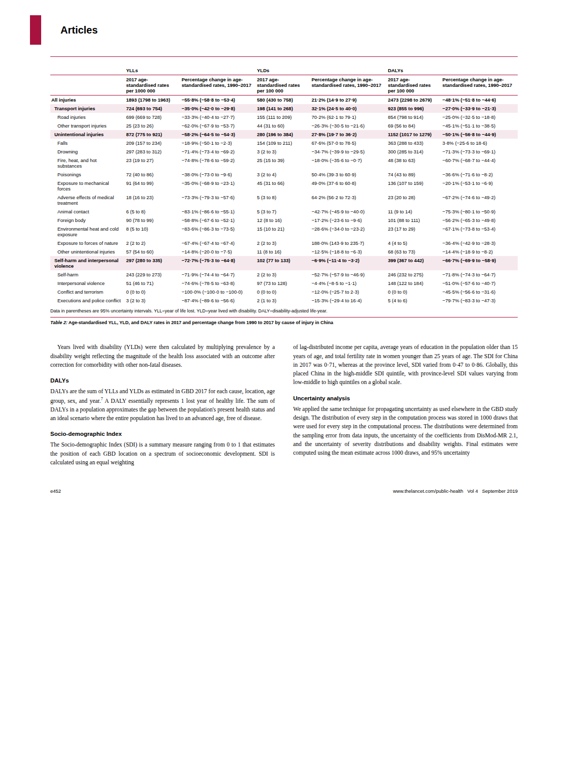Articles
| | YLLs | YLDs | DALYs |
| --- | --- | --- | --- |
| | 2017 age-standardised rates per 1000 000 | Percentage change in age-standardised rates, 1990–2017 | 2017 age-standardised rates per 100 000 | Percentage change in age-standardised rates, 1990–2017 | 2017 age-standardised rates per 100 000 | Percentage change in age-standardised rates, 1990–2017 |
| All injuries | 1893 (1798 to 1963) | −55·8% (−58·8 to −53·4) | 580 (430 to 758) | 21·2% (14·9 to 27·9) | 2473 (2298 to 2679) | −48·1% (−51·8 to −44·6) |
| Transport injuries | 724 (693 to 754) | −35·0% (−42·0 to −29·8) | 198 (141 to 268) | 32·1% (24·5 to 40·0) | 923 (855 to 996) | −27·0% (−33·9 to −21·3) |
| Road injuries | 699 (669 to 728) | −33·3% (−40·4 to −27·7) | 155 (111 to 209) | 70·2% (62·1 to 79·1) | 854 (798 to 914) | −25·0% (−32·5 to −18·8) |
| Other transport injuries | 25 (23 to 26) | −62·0% (−67·9 to −53·7) | 44 (31 to 60) | −26·3% (−30·5 to −21·6) | 69 (56 to 84) | −45·1% (−51·1 to −38·5) |
| Unintentional injuries | 872 (775 to 921) | −58·2% (−64·5 to −54·3) | 280 (196 to 384) | 27·8% (19·7 to 36·2) | 1152 (1017 to 1279) | −50·1% (−56·8 to −44·9) |
| Falls | 209 (157 to 234) | −18·9% (−50·1 to −2·3) | 154 (109 to 211) | 67·6% (57·0 to 78·5) | 363 (288 to 433) | 3·8% (−25·6 to 18·6) |
| Drowning | 297 (283 to 312) | −71·4% (−73·4 to −69·2) | 3 (2 to 3) | −34·7% (−39·9 to −29·5) | 300 (285 to 314) | −71·3% (−73·3 to −69·1) |
| Fire, heat, and hot substances | 23 (19 to 27) | −74·8% (−78·6 to −59·2) | 25 (15 to 39) | −18·0% (−35·6 to −0·7) | 48 (38 to 63) | −60·7% (−68·7 to −44·4) |
| Poisonings | 72 (40 to 86) | −38·0% (−73·0 to −9·6) | 3 (2 to 4) | 50·4% (39·3 to 60·9) | 74 (43 to 89) | −36·6% (−71·6 to −8·2) |
| Exposure to mechanical forces | 91 (64 to 99) | −35·0% (−68·9 to −23·1) | 45 (31 to 66) | 49·0% (37·6 to 60·8) | 136 (107 to 159) | −20·1% (−53·1 to −6·9) |
| Adverse effects of medical treatment | 18 (16 to 23) | −73·3% (−79·3 to −57·6) | 5 (3 to 8) | 64·2% (56·2 to 72·3) | 23 (20 to 28) | −67·2% (−74·6 to −49·2) |
| Animal contact | 6 (5 to 8) | −83·1% (−86·6 to −55·1) | 5 (3 to 7) | −42·7% (−45·9 to −40·0) | 11 (9 to 14) | −75·3% (−80·1 to −50·9) |
| Foreign body | 90 (78 to 99) | −58·8% (−67·6 to −52·1) | 12 (8 to 16) | −17·2% (−23·6 to −9·6) | 101 (88 to 111) | −56·2% (−65·3 to −49·8) |
| Environmental heat and cold exposure | 8 (5 to 10) | −83·6% (−86·3 to −73·5) | 15 (10 to 21) | −28·6% (−34·0 to −23·2) | 23 (17 to 29) | −67·1% (−73·8 to −53·4) |
| Exposure to forces of nature | 2 (2 to 2) | −67·4% (−67·4 to −67·4) | 2 (2 to 3) | 188·0% (143·9 to 235·7) | 4 (4 to 5) | −36·4% (−42·9 to −28·3) |
| Other unintentional injuries | 57 (54 to 60) | −14·8% (−20·0 to −7·5) | 11 (8 to 16) | −12·5% (−18·8 to −6·3) | 68 (63 to 73) | −14·4% (−18·9 to −8·2) |
| Self-harm and interpersonal violence | 297 (280 to 335) | −72·7% (−75·3 to −64·8) | 102 (77 to 133) | −6·9% (−11·4 to −3·2) | 399 (367 to 442) | −66·7% (−69·9 to −58·9) |
| Self-harm | 243 (229 to 273) | −71·9% (−74·4 to −64·7) | 2 (2 to 3) | −52·7% (−57·9 to −46·9) | 246 (232 to 275) | −71·8% (−74·3 to −64·7) |
| Interpersonal violence | 51 (46 to 71) | −74·6% (−78·5 to −63·8) | 97 (73 to 128) | −4·4% (−8·5 to −1·1) | 148 (122 to 184) | −51·0% (−57·6 to −40·7) |
| Conflict and terrorism | 0 (0 to 0) | −100·0% (−100·0 to −100·0) | 0 (0 to 0) | −12·0% (−25·7 to 2·3) | 0 (0 to 0) | −45·5% (−56·6 to −31·6) |
| Executions and police conflict | 3 (2 to 3) | −87·4% (−89·6 to −56·6) | 2 (1 to 3) | −15·3% (−29·4 to 16·4) | 5 (4 to 6) | −79·7% (−83·3 to −47·3) |
Data in parentheses are 95% uncertainty intervals. YLL=year of life lost. YLD=year lived with disability. DALY=disability-adjusted life-year.
Table 2: Age-standardised YLL, YLD, and DALY rates in 2017 and percentage change from 1990 to 2017 by cause of injury in China
Years lived with disability (YLDs) were then calculated by multiplying prevalence by a disability weight reflecting the magnitude of the health loss associated with an outcome after correction for comorbidity with other non-fatal diseases.
DALYs
DALYs are the sum of YLLs and YLDs as estimated in GBD 2017 for each cause, location, age group, sex, and year.7 A DALY essentially represents 1 lost year of healthy life. The sum of DALYs in a population approximates the gap between the population's present health status and an ideal scenario where the entire population has lived to an advanced age, free of disease.
Socio-demographic Index
The Socio-demographic Index (SDI) is a summary measure ranging from 0 to 1 that estimates the position of each GBD location on a spectrum of socioeconomic development. SDI is calculated using an equal weighting
of lag-distributed income per capita, average years of education in the population older than 15 years of age, and total fertility rate in women younger than 25 years of age. The SDI for China in 2017 was 0·71, whereas at the province level, SDI varied from 0·47 to 0·86. Globally, this placed China in the high-middle SDI quintile, with province-level SDI values varying from low-middle to high quintiles on a global scale.
Uncertainty analysis
We applied the same technique for propagating uncertainty as used elsewhere in the GBD study design. The distribution of every step in the computation process was stored in 1000 draws that were used for every step in the computational process. The distributions were determined from the sampling error from data inputs, the uncertainty of the coefficients from DisMod-MR 2.1, and the uncertainty of severity distributions and disability weights. Final estimates were computed using the mean estimate across 1000 draws, and 95% uncertainty
e452
www.thelancet.com/public-health Vol 4 September 2019